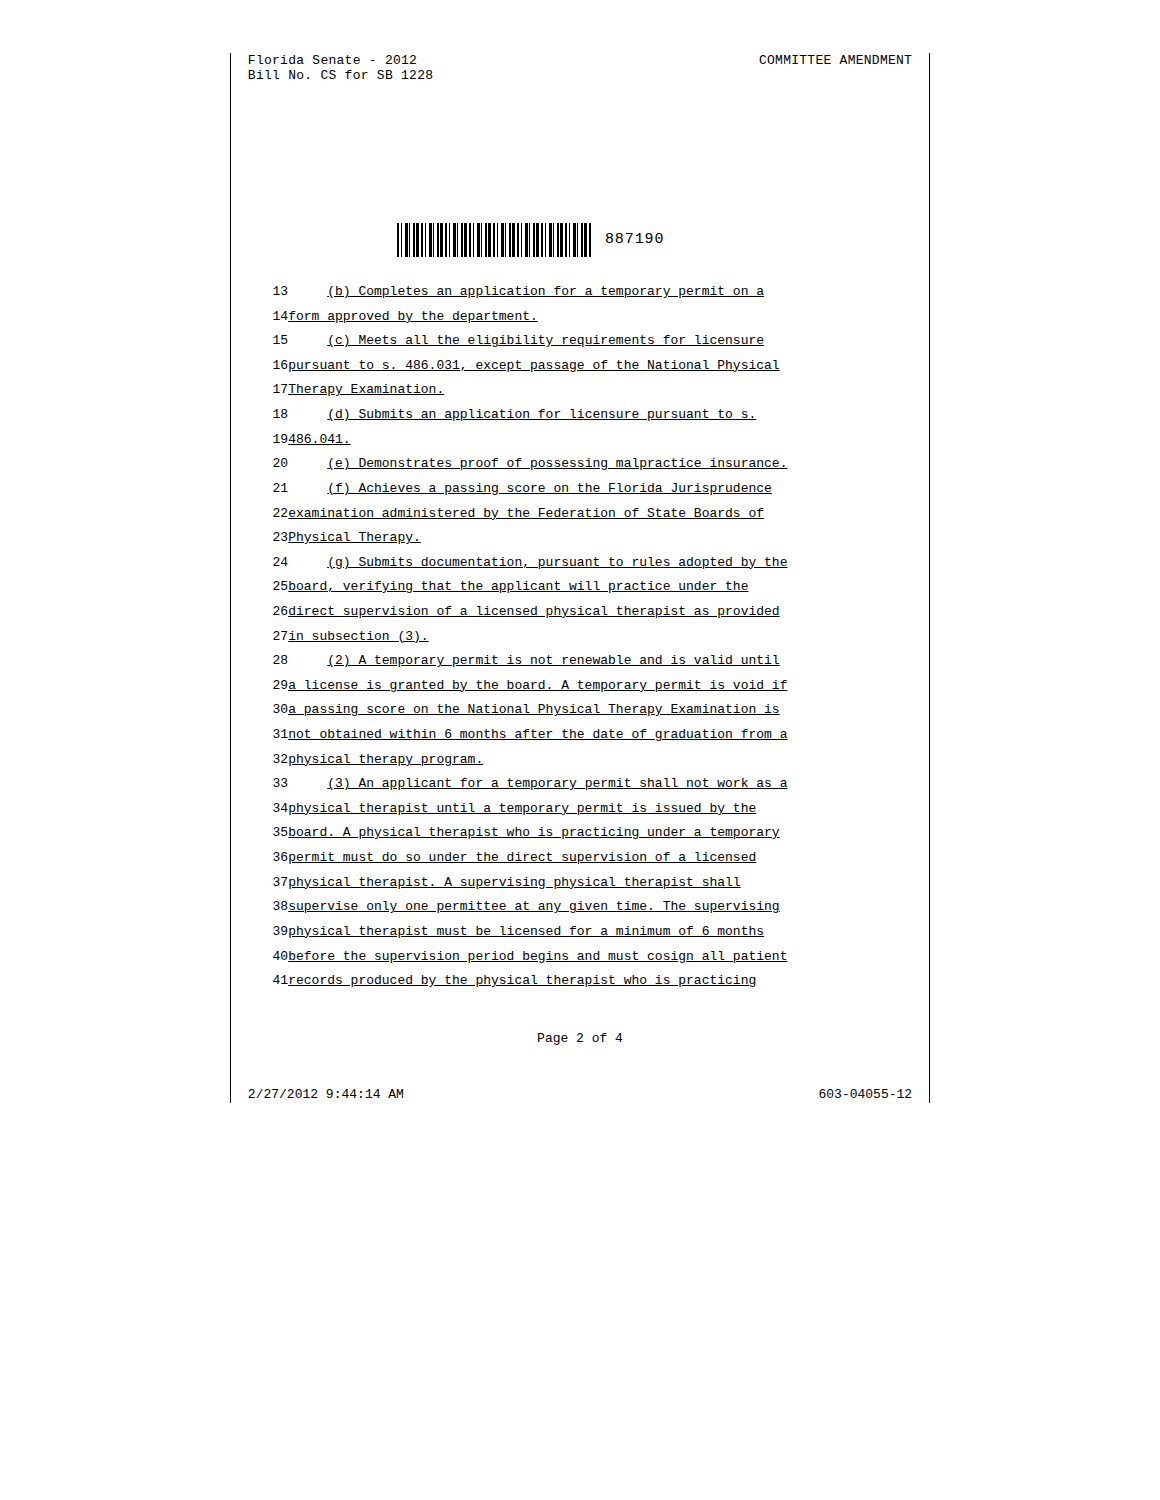Florida Senate - 2012 Bill No. CS for SB 1228
COMMITTEE AMENDMENT
887190
| 13 | (b) Completes an application for a temporary permit on a |
| 14 | form approved by the department. |
| 15 | (c) Meets all the eligibility requirements for licensure |
| 16 | pursuant to s. 486.031, except passage of the National Physical |
| 17 | Therapy Examination. |
| 18 | (d) Submits an application for licensure pursuant to s. |
| 19 | 486.041. |
| 20 | (e) Demonstrates proof of possessing malpractice insurance. |
| 21 | (f) Achieves a passing score on the Florida Jurisprudence |
| 22 | examination administered by the Federation of State Boards of |
| 23 | Physical Therapy. |
| 24 | (g) Submits documentation, pursuant to rules adopted by the |
| 25 | board, verifying that the applicant will practice under the |
| 26 | direct supervision of a licensed physical therapist as provided |
| 27 | in subsection (3). |
| 28 | (2) A temporary permit is not renewable and is valid until |
| 29 | a license is granted by the board. A temporary permit is void if |
| 30 | a passing score on the National Physical Therapy Examination is |
| 31 | not obtained within 6 months after the date of graduation from a |
| 32 | physical therapy program. |
| 33 | (3) An applicant for a temporary permit shall not work as a |
| 34 | physical therapist until a temporary permit is issued by the |
| 35 | board. A physical therapist who is practicing under a temporary |
| 36 | permit must do so under the direct supervision of a licensed |
| 37 | physical therapist. A supervising physical therapist shall |
| 38 | supervise only one permittee at any given time. The supervising |
| 39 | physical therapist must be licensed for a minimum of 6 months |
| 40 | before the supervision period begins and must cosign all patient |
| 41 | records produced by the physical therapist who is practicing |
Page 2 of 4
2/27/2012 9:44:14 AM
603-04055-12